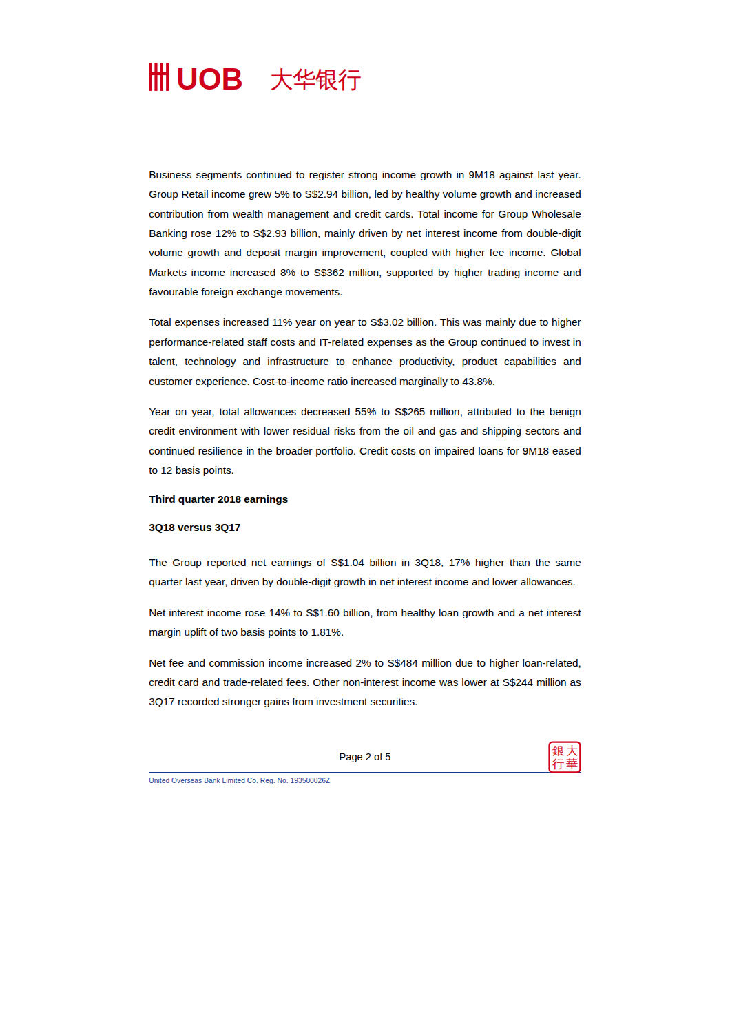Business segments continued to register strong income growth in 9M18 against last year. Group Retail income grew 5% to S$2.94 billion, led by healthy volume growth and increased contribution from wealth management and credit cards. Total income for Group Wholesale Banking rose 12% to S$2.93 billion, mainly driven by net interest income from double-digit volume growth and deposit margin improvement, coupled with higher fee income. Global Markets income increased 8% to S$362 million, supported by higher trading income and favourable foreign exchange movements.
Total expenses increased 11% year on year to S$3.02 billion. This was mainly due to higher performance-related staff costs and IT-related expenses as the Group continued to invest in talent, technology and infrastructure to enhance productivity, product capabilities and customer experience. Cost-to-income ratio increased marginally to 43.8%.
Year on year, total allowances decreased 55% to S$265 million, attributed to the benign credit environment with lower residual risks from the oil and gas and shipping sectors and continued resilience in the broader portfolio. Credit costs on impaired loans for 9M18 eased to 12 basis points.
Third quarter 2018 earnings
3Q18 versus 3Q17
The Group reported net earnings of S$1.04 billion in 3Q18, 17% higher than the same quarter last year, driven by double-digit growth in net interest income and lower allowances.
Net interest income rose 14% to S$1.60 billion, from healthy loan growth and a net interest margin uplift of two basis points to 1.81%.
Net fee and commission income increased 2% to S$484 million due to higher loan-related, credit card and trade-related fees. Other non-interest income was lower at S$244 million as 3Q17 recorded stronger gains from investment securities.
Page 2 of 5
United Overseas Bank Limited Co. Reg. No. 193500026Z